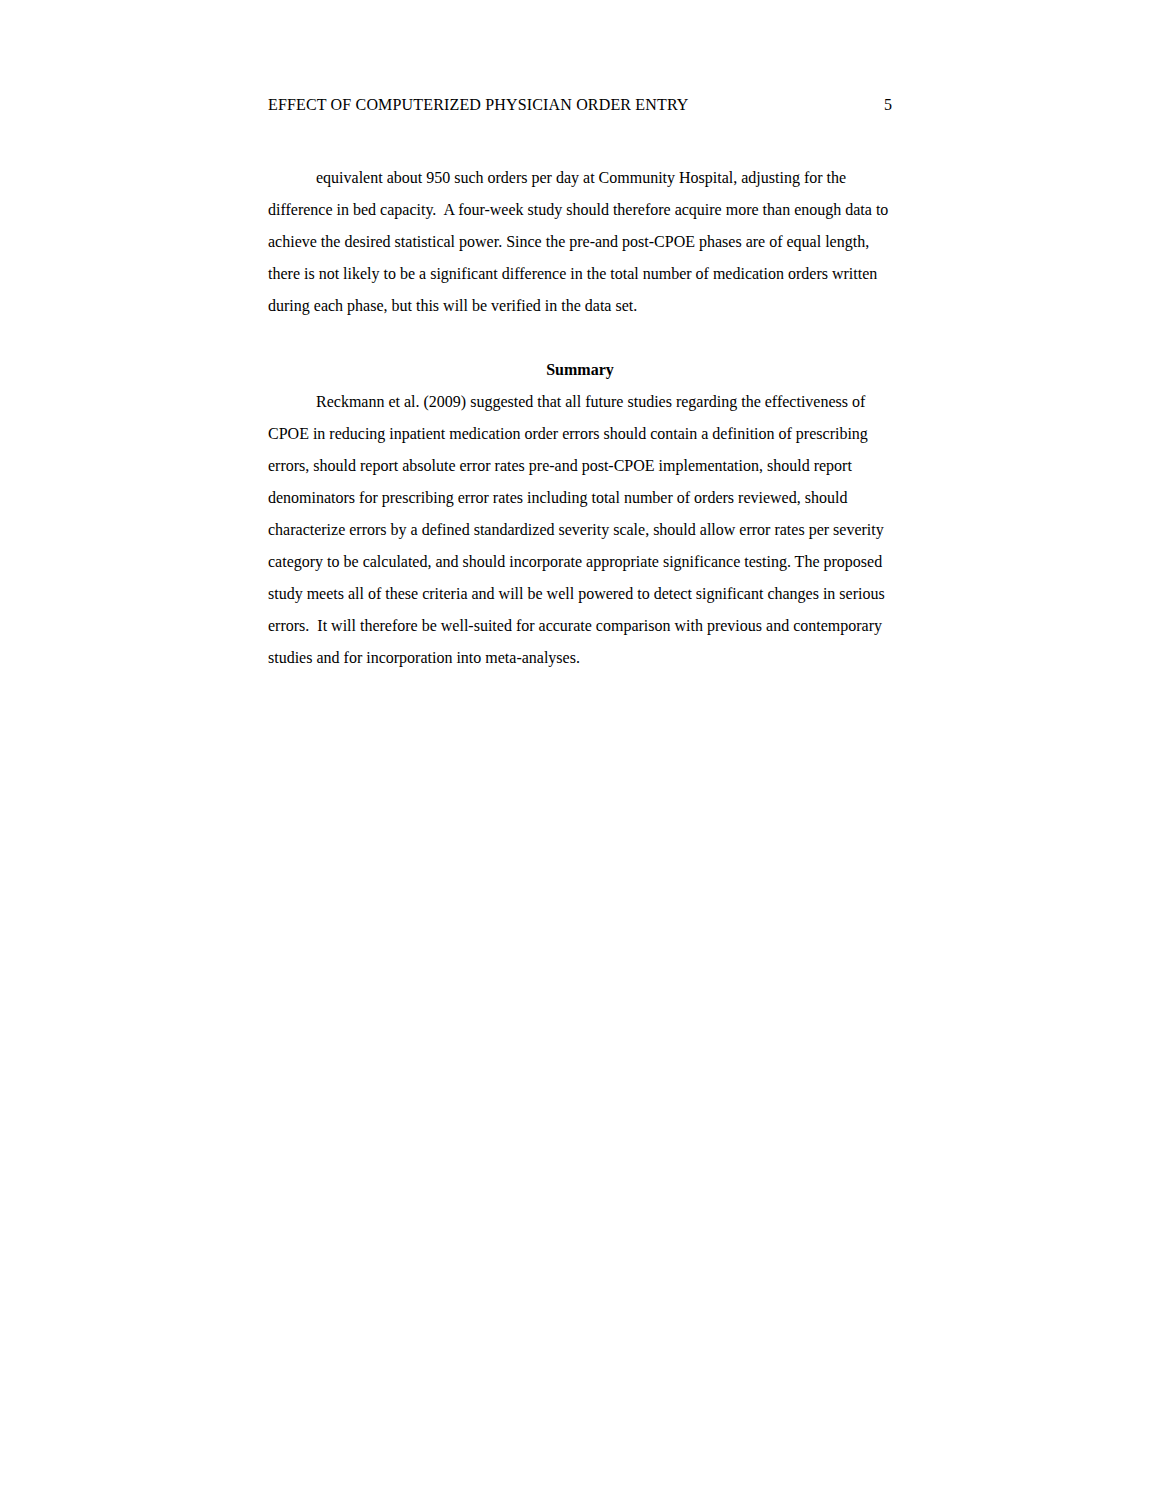Effect of Computerized Physician Order Entry 5
equivalent about 950 such orders per day at Community Hospital, adjusting for the difference in bed capacity. A four-week study should therefore acquire more than enough data to achieve the desired statistical power. Since the pre-and post-CPOE phases are of equal length, there is not likely to be a significant difference in the total number of medication orders written during each phase, but this will be verified in the data set.
Summary
Reckmann et al. (2009) suggested that all future studies regarding the effectiveness of CPOE in reducing inpatient medication order errors should contain a definition of prescribing errors, should report absolute error rates pre-and post-CPOE implementation, should report denominators for prescribing error rates including total number of orders reviewed, should characterize errors by a defined standardized severity scale, should allow error rates per severity category to be calculated, and should incorporate appropriate significance testing. The proposed study meets all of these criteria and will be well powered to detect significant changes in serious errors. It will therefore be well-suited for accurate comparison with previous and contemporary studies and for incorporation into meta-analyses.